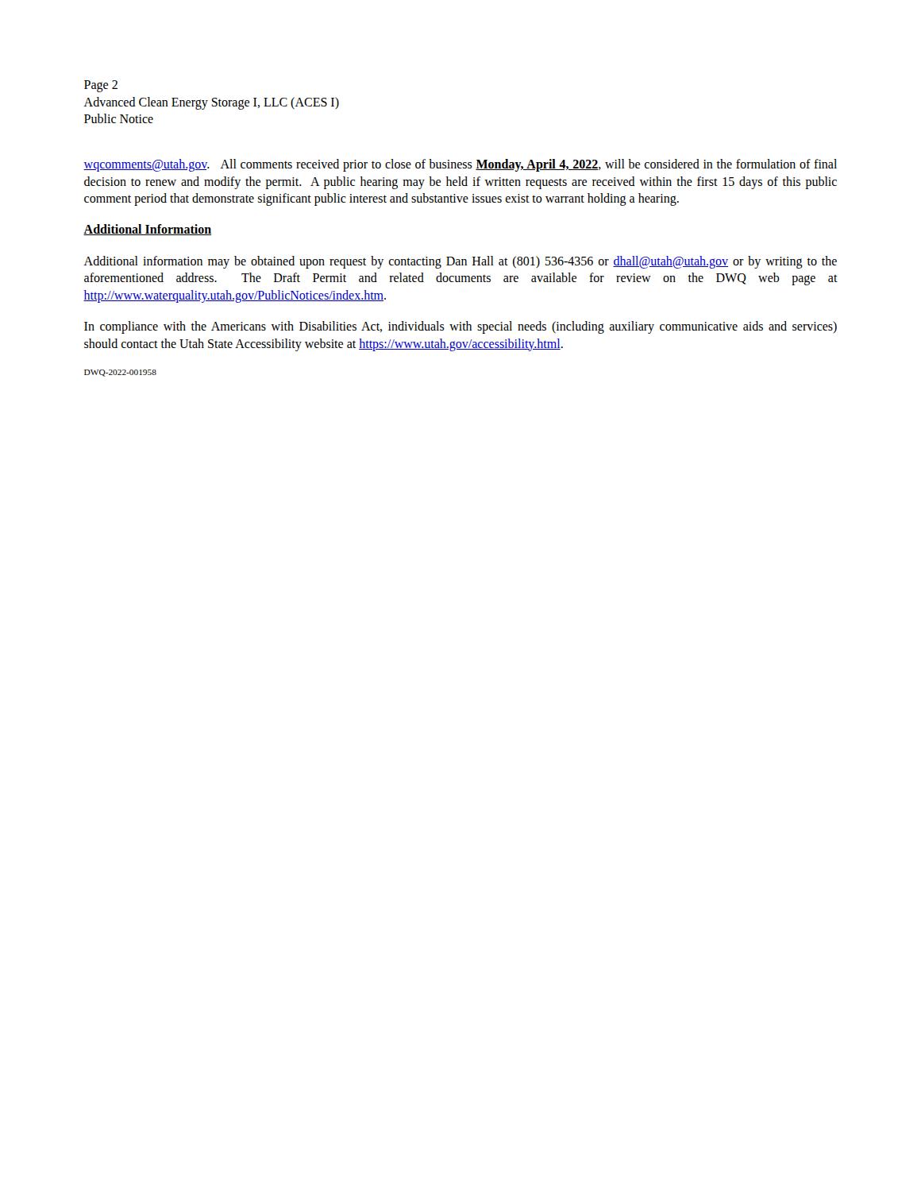Page 2
Advanced Clean Energy Storage I, LLC (ACES I)
Public Notice
wqcomments@utah.gov. All comments received prior to close of business Monday, April 4, 2022, will be considered in the formulation of final decision to renew and modify the permit. A public hearing may be held if written requests are received within the first 15 days of this public comment period that demonstrate significant public interest and substantive issues exist to warrant holding a hearing.
Additional Information
Additional information may be obtained upon request by contacting Dan Hall at (801) 536-4356 or dhall@utah@utah.gov or by writing to the aforementioned address. The Draft Permit and related documents are available for review on the DWQ web page at http://www.waterquality.utah.gov/PublicNotices/index.htm.
In compliance with the Americans with Disabilities Act, individuals with special needs (including auxiliary communicative aids and services) should contact the Utah State Accessibility website at https://www.utah.gov/accessibility.html.
DWQ-2022-001958